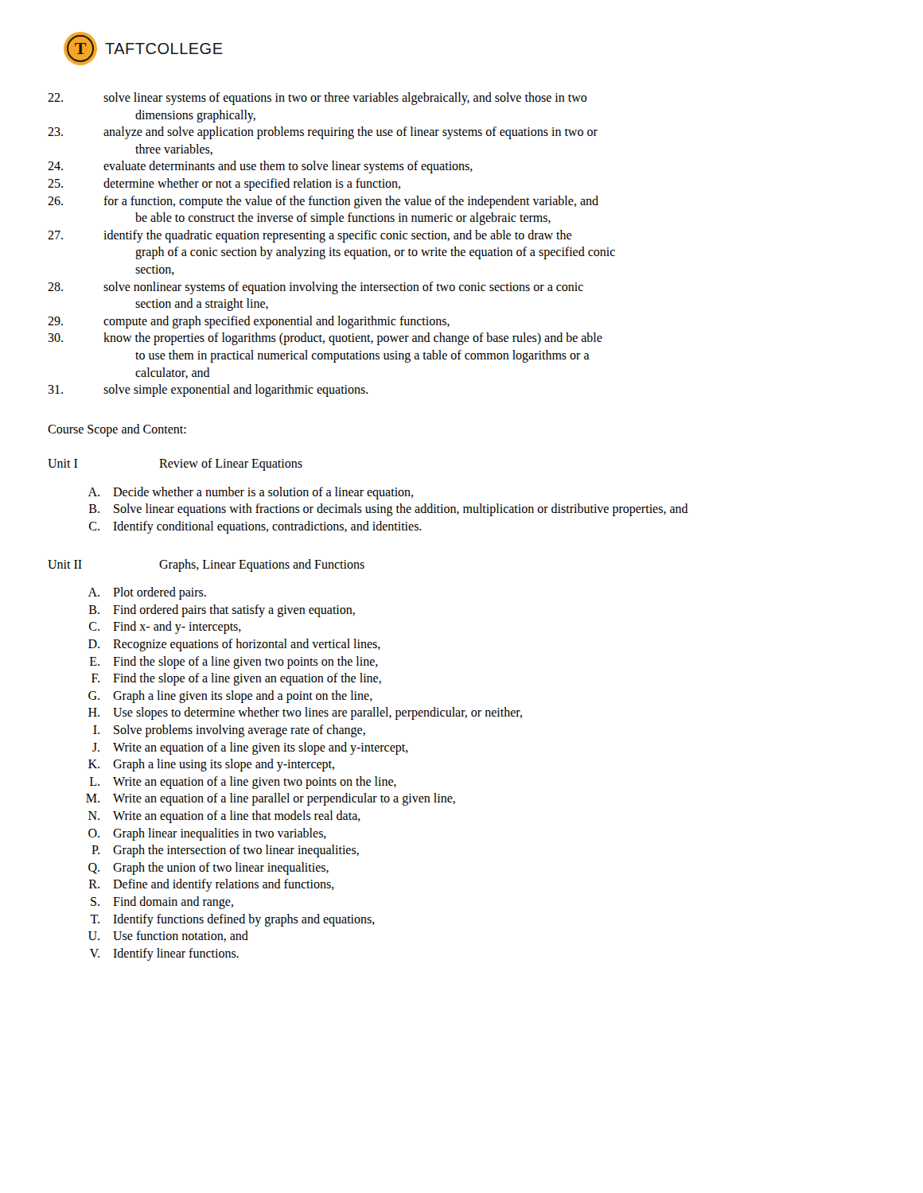T
TAFT COLLEGE
22. solve linear systems of equations in two or three variables algebraically, and solve those in twodimensions graphically,
23. analyze and solve application problems requiring the use of linear systems of equations in two orthree variables,
24. evaluate determinants and use them to solve linear systems of equations,
25. determine whether or not a specified relation is a function,
26. for a function, compute the value of the function given the value of the independent variable, andbe able to construct the inverse of simple functions in numeric or algebraic terms,
27. identify the quadratic equation representing a specific conic section, and be able to draw thegraph of a conic section by analyzing its equation, or to write the equation of a specified conic section,
28. solve nonlinear systems of equation involving the intersection of two conic sections or a conicsection and a straight line,
29. compute and graph specified exponential and logarithmic functions,
30. know the properties of logarithms (product, quotient, power and change of base rules) and be ableto use them in practical numerical computations using a table of common logarithms or a calculator, and
31. solve simple exponential and logarithmic equations.
Course Scope and Content:
Unit I
Review of Linear Equations
Decide whether a number is a solution of a linear equation,
Solve linear equations with fractions or decimals using the addition, multiplication or distributive properties, and
Identify conditional equations, contradictions, and identities.
Unit II
Graphs, Linear Equations and Functions
Plot ordered pairs.
Find ordered pairs that satisfy a given equation,
Find x- and y- intercepts,
Recognize equations of horizontal and vertical lines,
Find the slope of a line given two points on the line,
Find the slope of a line given an equation of the line,
Graph a line given its slope and a point on the line,
Use slopes to determine whether two lines are parallel, perpendicular, or neither,
Solve problems involving average rate of change,
Write an equation of a line given its slope and y-intercept,
Graph a line using its slope and y-intercept,
Write an equation of a line given two points on the line,
Write an equation of a line parallel or perpendicular to a given line,
Write an equation of a line that models real data,
Graph linear inequalities in two variables,
Graph the intersection of two linear inequalities,
Graph the union of two linear inequalities,
Define and identify relations and functions,
Find domain and range,
Identify functions defined by graphs and equations,
Use function notation, and
Identify linear functions.